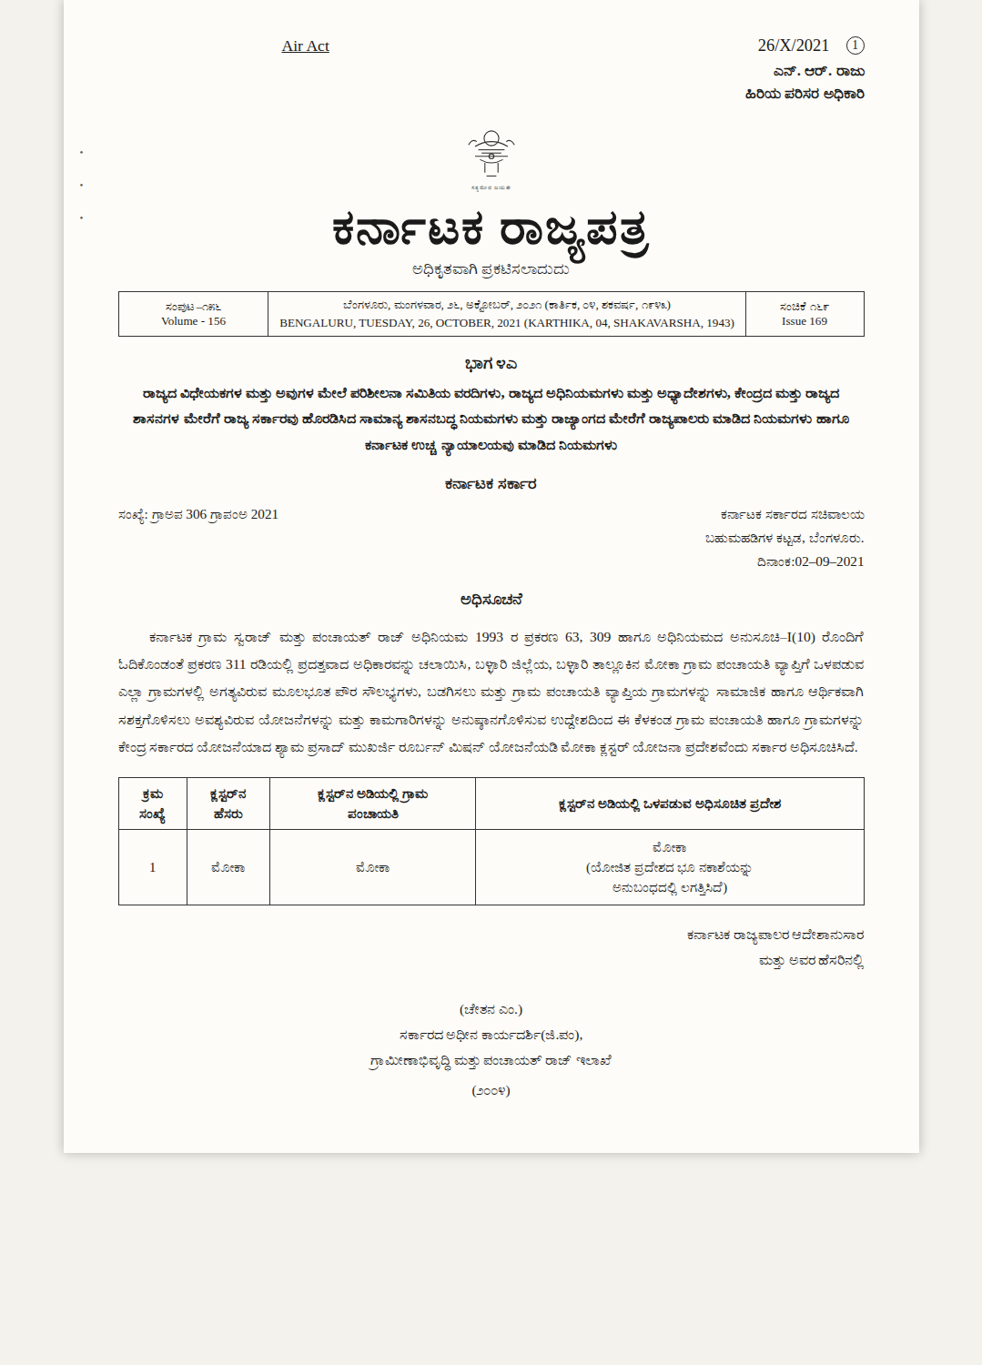•
•
•
Air Act
26/X/2021 1
ಎನ್. ಆರ್. ರಾಜು
ಹಿರಿಯ ಪರಿಸರ ಅಧಿಕಾರಿ
ಸತ್ಯಮೇವ ಜಯತೇ
ಕರ್ನಾಟಕ ರಾಜ್ಯಪತ್ರ
ಅಧಿಕೃತವಾಗಿ ಪ್ರಕಟಿಸಲಾದುದು
| ಸಂಪುಟ –೧೫೬ Volume - 156 | ಬೆಂಗಳೂರು, ಮಂಗಳವಾರ, ೨೬, ಅಕ್ಟೋಬರ್, ೨೦೨೧ (ಕಾರ್ತಿಕ, ೦೪, ಶಕವರ್ಷ, ೧೯೪೩) BENGALURU, TUESDAY, 26, OCTOBER, 2021 (KARTHIKA, 04, SHAKAVARSHA, 1943) | ಸಂಚಿಕೆ ೧೬೯ Issue 169 |
ಭಾಗ ೪ಎ
ರಾಜ್ಯದ ವಿಧೇಯಕಗಳ ಮತ್ತು ಅವುಗಳ ಮೇಲೆ ಪರಿಶೀಲನಾ ಸಮಿತಿಯ ವರದಿಗಳು, ರಾಜ್ಯದ ಅಧಿನಿಯಮಗಳು ಮತ್ತು ಅಧ್ಯಾದೇಶಗಳು, ಕೇಂದ್ರದ ಮತ್ತು ರಾಜ್ಯದ ಶಾಸನಗಳ ಮೇರೆಗೆ ರಾಜ್ಯ ಸರ್ಕಾರವು ಹೊರಡಿಸಿದ ಸಾಮಾನ್ಯ ಶಾಸನಬದ್ಧ ನಿಯಮಗಳು ಮತ್ತು ರಾಜ್ಯಾಂಗದ ಮೇರೆಗೆ ರಾಜ್ಯಪಾಲರು ಮಾಡಿದ ನಿಯಮಗಳು ಹಾಗೂ ಕರ್ನಾಟಕ ಉಚ್ಚ ನ್ಯಾಯಾಲಯವು ಮಾಡಿದ ನಿಯಮಗಳು
ಕರ್ನಾಟಕ ಸರ್ಕಾರ
ಸಂಖ್ಯೆ: ಗ್ರಾಅಪ 306 ಗ್ರಾಪಂಅ 2021
ಕರ್ನಾಟಕ ಸರ್ಕಾರದ ಸಚಿವಾಲಯ
ಬಹುಮಹಡಿಗಳ ಕಟ್ಟಡ, ಬೆಂಗಳೂರು.
ದಿನಾಂಕ:02–09–2021
ಅಧಿಸೂಚನೆ
ಕರ್ನಾಟಕ ಗ್ರಾಮ ಸ್ವರಾಜ್ ಮತ್ತು ಪಂಚಾಯತ್ ರಾಜ್ ಅಧಿನಿಯಮ 1993 ರ ಪ್ರಕರಣ 63, 309 ಹಾಗೂ ಅಧಿನಿಯಮದ ಅನುಸೂಚಿ–I(10) ರೊಂದಿಗೆ ಓದಿಕೊಂಡಂತೆ ಪ್ರಕರಣ 311 ರಡಿಯಲ್ಲಿ ಪ್ರದತ್ತವಾದ ಅಧಿಕಾರವನ್ನು ಚಲಾಯಿಸಿ, ಬಳ್ಳಾರಿ ಜಿಲ್ಲೆಯ, ಬಳ್ಳಾರಿ ತಾಲ್ಲೂಕಿನ ಮೋಕಾ ಗ್ರಾಮ ಪಂಚಾಯತಿ ವ್ಯಾಪ್ತಿಗೆ ಒಳಪಡುವ ಎಲ್ಲಾ ಗ್ರಾಮಗಳಲ್ಲಿ ಅಗತ್ಯವಿರುವ ಮೂಲಭೂತ ಪೌರ ಸೌಲಭ್ಯಗಳು, ಬಡಗಿಸಲು ಮತ್ತು ಗ್ರಾಮ ಪಂಚಾಯತಿ ವ್ಯಾಪ್ತಿಯ ಗ್ರಾಮಗಳನ್ನು ಸಾಮಾಜಿಕ ಹಾಗೂ ಆರ್ಥಿಕವಾಗಿ ಸಶಕ್ತಗೊಳಿಸಲು ಅವಶ್ಯವಿರುವ ಯೋಜನೆಗಳನ್ನು ಮತ್ತು ಕಾಮಗಾರಿಗಳನ್ನು ಅನುಷ್ಠಾನಗೊಳಿಸುವ ಉದ್ದೇಶದಿಂದ ಈ ಕೆಳಕಂಡ ಗ್ರಾಮ ಪಂಚಾಯತಿ ಹಾಗೂ ಗ್ರಾಮಗಳನ್ನು ಕೇಂದ್ರ ಸರ್ಕಾರದ ಯೋಜನೆಯಾದ ಶ್ಯಾಮ ಪ್ರಸಾದ್ ಮುಖರ್ಜಿ ರೂರ್ಬನ್ ಮಿಷನ್ ಯೋಜನೆಯಡಿ ಮೋಕಾ ಕ್ಲಸ್ಟರ್ ಯೋಜನಾ ಪ್ರದೇಶವೆಂದು ಸರ್ಕಾರ ಅಧಿಸೂಚಿಸಿದೆ.
| ಕ್ರಮ ಸಂಖ್ಯೆ | ಕ್ಲಸ್ಟರ್‌ನ ಹೆಸರು | ಕ್ಲಸ್ಟರ್‌ನ ಅಡಿಯಲ್ಲಿ ಗ್ರಾಮ ಪಂಚಾಯತಿ | ಕ್ಲಸ್ಟರ್‌ನ ಅಡಿಯಲ್ಲಿ ಒಳಪಡುವ ಅಧಿಸೂಚಿತ ಪ್ರದೇಶ |
| --- | --- | --- | --- |
| 1 | ಮೋಕಾ | ಮೋಕಾ | ಮೋಕಾ (ಯೋಜಿತ ಪ್ರದೇಶದ ಭೂ ನಕಾಶೆಯನ್ನು ಅನುಬಂಧದಲ್ಲಿ ಲಗತ್ತಿಸಿದೆ) |
ಕರ್ನಾಟಕ ರಾಜ್ಯಪಾಲರ ಆದೇಶಾನುಸಾರ
ಮತ್ತು ಅವರ ಹೆಸರಿನಲ್ಲಿ
(ಚೇತನ ಎಂ.)
ಸರ್ಕಾರದ ಅಧೀನ ಕಾರ್ಯದರ್ಶಿ(ಜಿ.ಪಂ),
ಗ್ರಾಮೀಣಾಭಿವೃದ್ಧಿ ಮತ್ತು ಪಂಚಾಯತ್ ರಾಜ್ ಇಲಾಖೆ
(೨೦೦೪)